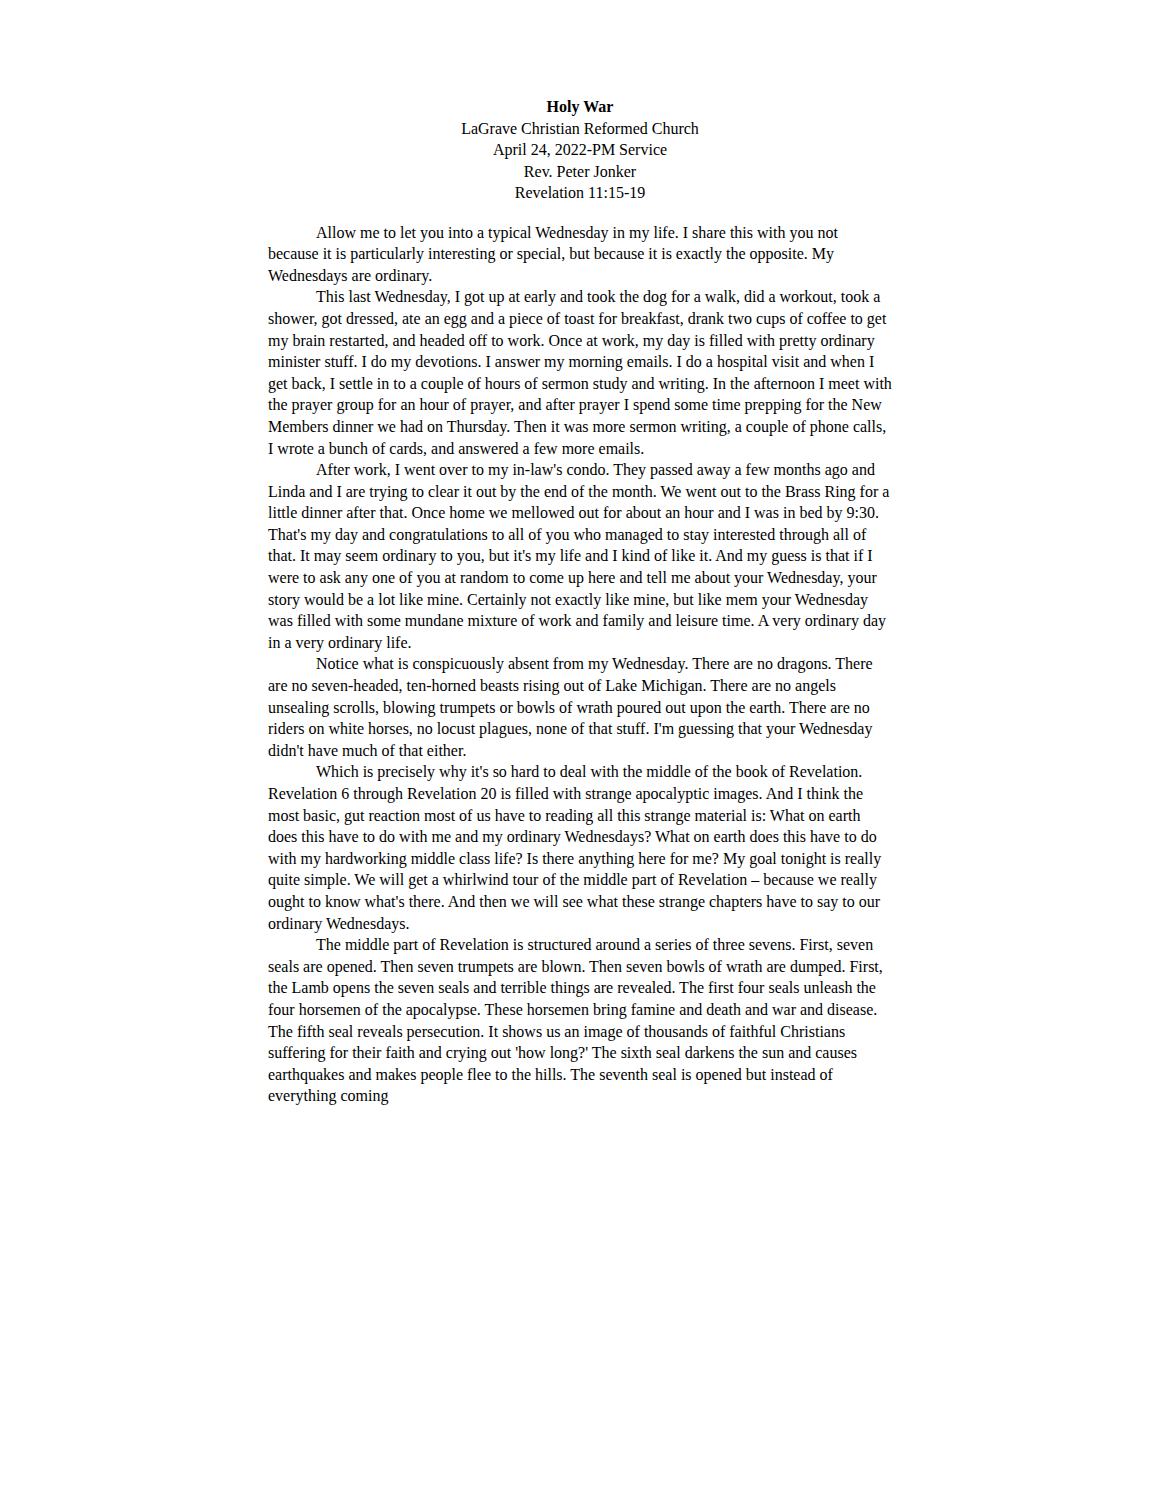Holy War
LaGrave Christian Reformed Church
April 24, 2022-PM Service
Rev. Peter Jonker
Revelation 11:15-19
Allow me to let you into a typical Wednesday in my life. I share this with you not because it is particularly interesting or special, but because it is exactly the opposite. My Wednesdays are ordinary.
This last Wednesday, I got up at early and took the dog for a walk, did a workout, took a shower, got dressed, ate an egg and a piece of toast for breakfast, drank two cups of coffee to get my brain restarted, and headed off to work. Once at work, my day is filled with pretty ordinary minister stuff. I do my devotions. I answer my morning emails. I do a hospital visit and when I get back, I settle in to a couple of hours of sermon study and writing. In the afternoon I meet with the prayer group for an hour of prayer, and after prayer I spend some time prepping for the New Members dinner we had on Thursday. Then it was more sermon writing, a couple of phone calls, I wrote a bunch of cards, and answered a few more emails.
After work, I went over to my in-law's condo. They passed away a few months ago and Linda and I are trying to clear it out by the end of the month. We went out to the Brass Ring for a little dinner after that. Once home we mellowed out for about an hour and I was in bed by 9:30. That's my day and congratulations to all of you who managed to stay interested through all of that. It may seem ordinary to you, but it's my life and I kind of like it. And my guess is that if I were to ask any one of you at random to come up here and tell me about your Wednesday, your story would be a lot like mine. Certainly not exactly like mine, but like mem your Wednesday was filled with some mundane mixture of work and family and leisure time. A very ordinary day in a very ordinary life.
Notice what is conspicuously absent from my Wednesday. There are no dragons. There are no seven-headed, ten-horned beasts rising out of Lake Michigan. There are no angels unsealing scrolls, blowing trumpets or bowls of wrath poured out upon the earth. There are no riders on white horses, no locust plagues, none of that stuff. I'm guessing that your Wednesday didn't have much of that either.
Which is precisely why it's so hard to deal with the middle of the book of Revelation. Revelation 6 through Revelation 20 is filled with strange apocalyptic images. And I think the most basic, gut reaction most of us have to reading all this strange material is: What on earth does this have to do with me and my ordinary Wednesdays? What on earth does this have to do with my hardworking middle class life? Is there anything here for me? My goal tonight is really quite simple. We will get a whirlwind tour of the middle part of Revelation – because we really ought to know what's there. And then we will see what these strange chapters have to say to our ordinary Wednesdays.
The middle part of Revelation is structured around a series of three sevens. First, seven seals are opened. Then seven trumpets are blown. Then seven bowls of wrath are dumped. First, the Lamb opens the seven seals and terrible things are revealed. The first four seals unleash the four horsemen of the apocalypse. These horsemen bring famine and death and war and disease. The fifth seal reveals persecution. It shows us an image of thousands of faithful Christians suffering for their faith and crying out 'how long?' The sixth seal darkens the sun and causes earthquakes and makes people flee to the hills. The seventh seal is opened but instead of everything coming